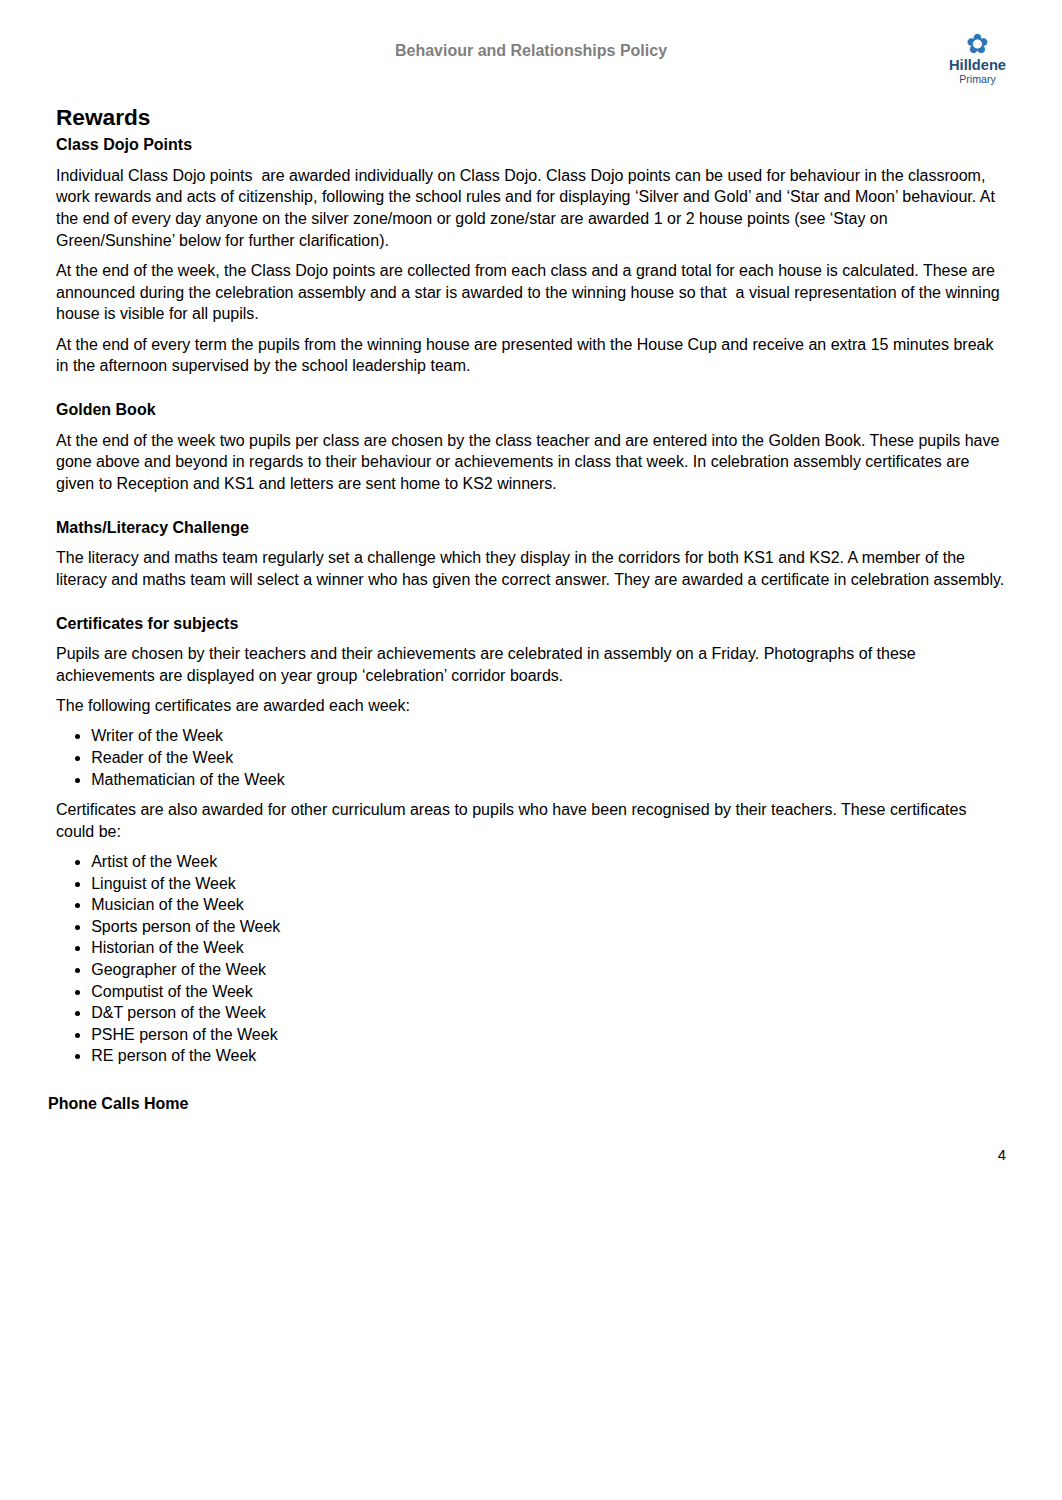Behaviour and Relationships Policy
✿ Hilldene Primary
Rewards
Class Dojo Points
Individual Class Dojo points are awarded individually on Class Dojo. Class Dojo points can be used for behaviour in the classroom, work rewards and acts of citizenship, following the school rules and for displaying ‘Silver and Gold’ and ‘Star and Moon’ behaviour. At the end of every day anyone on the silver zone/moon or gold zone/star are awarded 1 or 2 house points (see ‘Stay on Green/Sunshine’ below for further clarification).
At the end of the week, the Class Dojo points are collected from each class and a grand total for each house is calculated. These are announced during the celebration assembly and a star is awarded to the winning house so that a visual representation of the winning house is visible for all pupils.
At the end of every term the pupils from the winning house are presented with the House Cup and receive an extra 15 minutes break in the afternoon supervised by the school leadership team.
Golden Book
At the end of the week two pupils per class are chosen by the class teacher and are entered into the Golden Book. These pupils have gone above and beyond in regards to their behaviour or achievements in class that week. In celebration assembly certificates are given to Reception and KS1 and letters are sent home to KS2 winners.
Maths/Literacy Challenge
The literacy and maths team regularly set a challenge which they display in the corridors for both KS1 and KS2. A member of the literacy and maths team will select a winner who has given the correct answer. They are awarded a certificate in celebration assembly.
Certificates for subjects
Pupils are chosen by their teachers and their achievements are celebrated in assembly on a Friday. Photographs of these achievements are displayed on year group ‘celebration’ corridor boards.
The following certificates are awarded each week:
Writer of the Week
Reader of the Week
Mathematician of the Week
Certificates are also awarded for other curriculum areas to pupils who have been recognised by their teachers. These certificates could be:
Artist of the Week
Linguist of the Week
Musician of the Week
Sports person of the Week
Historian of the Week
Geographer of the Week
Computist of the Week
D&T person of the Week
PSHE person of the Week
RE person of the Week
Phone Calls Home
4